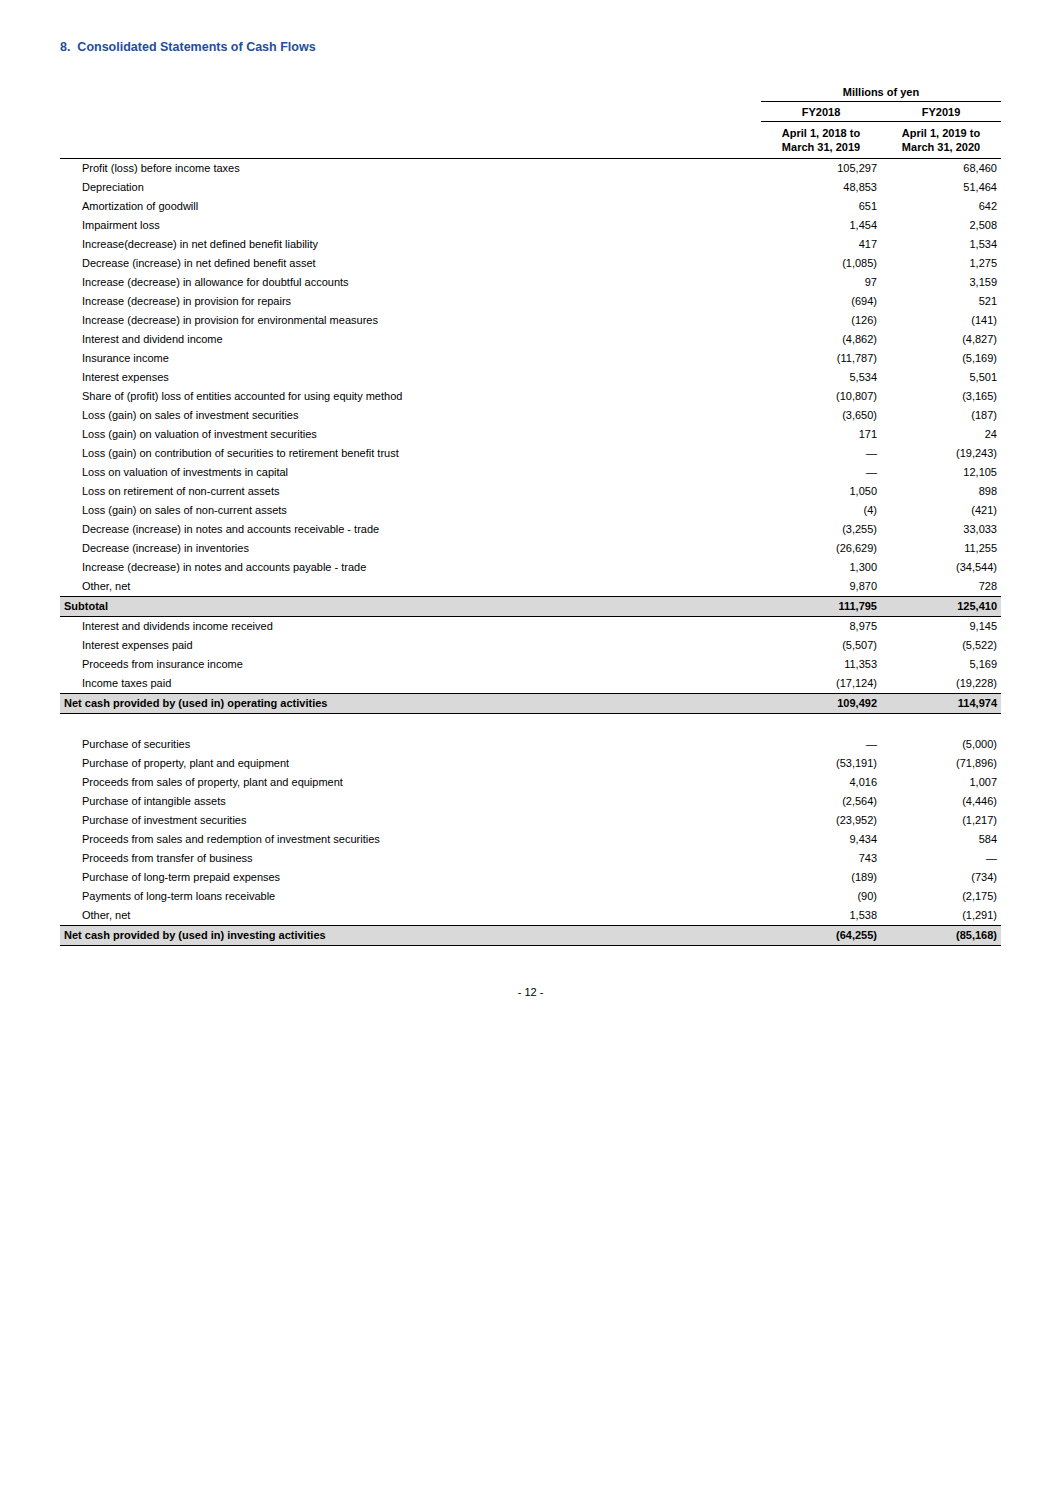8. Consolidated Statements of Cash Flows
| | Millions of yen |
| | FY2018 | FY2019 |
| | April 1, 2018 to March 31, 2019 | April 1, 2019 to March 31, 2020 |
| Profit (loss) before income taxes | 105,297 | 68,460 |
| Depreciation | 48,853 | 51,464 |
| Amortization of goodwill | 651 | 642 |
| Impairment loss | 1,454 | 2,508 |
| Increase(decrease) in net defined benefit liability | 417 | 1,534 |
| Decrease (increase) in net defined benefit asset | (1,085) | 1,275 |
| Increase (decrease) in allowance for doubtful accounts | 97 | 3,159 |
| Increase (decrease) in provision for repairs | (694) | 521 |
| Increase (decrease) in provision for environmental measures | (126) | (141) |
| Interest and dividend income | (4,862) | (4,827) |
| Insurance income | (11,787) | (5,169) |
| Interest expenses | 5,534 | 5,501 |
| Share of (profit) loss of entities accounted for using equity method | (10,807) | (3,165) |
| Loss (gain) on sales of investment securities | (3,650) | (187) |
| Loss (gain) on valuation of investment securities | 171 | 24 |
| Loss (gain) on contribution of securities to retirement benefit trust | — | (19,243) |
| Loss on valuation of investments in capital | — | 12,105 |
| Loss on retirement of non-current assets | 1,050 | 898 |
| Loss (gain) on sales of non-current assets | (4) | (421) |
| Decrease (increase) in notes and accounts receivable - trade | (3,255) | 33,033 |
| Decrease (increase) in inventories | (26,629) | 11,255 |
| Increase (decrease) in notes and accounts payable - trade | 1,300 | (34,544) |
| Other, net | 9,870 | 728 |
| Subtotal | 111,795 | 125,410 |
| Interest and dividends income received | 8,975 | 9,145 |
| Interest expenses paid | (5,507) | (5,522) |
| Proceeds from insurance income | 11,353 | 5,169 |
| Income taxes paid | (17,124) | (19,228) |
| Net cash provided by (used in) operating activities | 109,492 | 114,974 |
| Purchase of securities | — | (5,000) |
| Purchase of property, plant and equipment | (53,191) | (71,896) |
| Proceeds from sales of property, plant and equipment | 4,016 | 1,007 |
| Purchase of intangible assets | (2,564) | (4,446) |
| Purchase of investment securities | (23,952) | (1,217) |
| Proceeds from sales and redemption of investment securities | 9,434 | 584 |
| Proceeds from transfer of business | 743 | — |
| Purchase of long-term prepaid expenses | (189) | (734) |
| Payments of long-term loans receivable | (90) | (2,175) |
| Other, net | 1,538 | (1,291) |
| Net cash provided by (used in) investing activities | (64,255) | (85,168) |
- 12 -